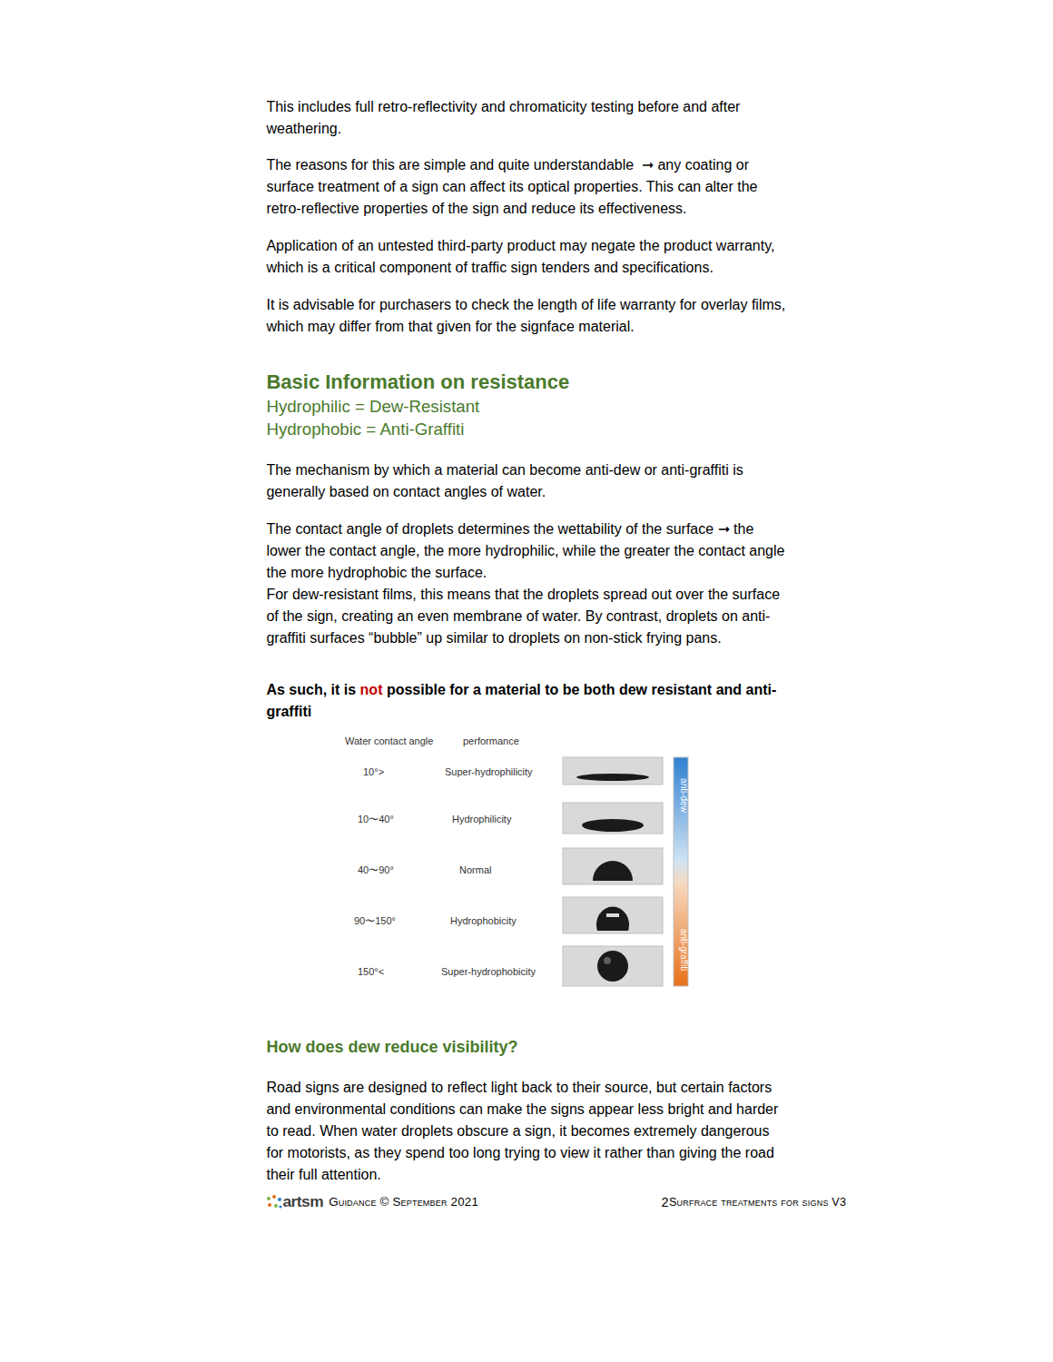This includes full retro-reflectivity and chromaticity testing before and after weathering.
The reasons for this are simple and quite understandable ➞ any coating or surface treatment of a sign can affect its optical properties. This can alter the retro-reflective properties of the sign and reduce its effectiveness.
Application of an untested third-party product may negate the product warranty, which is a critical component of traffic sign tenders and specifications.
It is advisable for purchasers to check the length of life warranty for overlay films, which may differ from that given for the signface material.
Basic Information on resistance
Hydrophilic = Dew-Resistant
Hydrophobic = Anti-Graffiti
The mechanism by which a material can become anti-dew or anti-graffiti is generally based on contact angles of water.
The contact angle of droplets determines the wettability of the surface ➞ the lower the contact angle, the more hydrophilic, while the greater the contact angle the more hydrophobic the surface.
For dew-resistant films, this means that the droplets spread out over the surface of the sign, creating an even membrane of water. By contrast, droplets on anti-graffiti surfaces “bubble” up similar to droplets on non-stick frying pans.
As such, it is not possible for a material to be both dew resistant and anti-graffiti
Water contact angle performance 10°> Super-hydrophilicity 10〜40° Hydrophilicity 40〜90° Normal 90〜150° Hydrophobicity 150°< Super-hydrophobicity anti-dew anti-graffiti
How does dew reduce visibility?
Road signs are designed to reflect light back to their source, but certain factors and environmental conditions can make the signs appear less bright and harder to read. When water droplets obscure a sign, it becomes extremely dangerous for motorists, as they spend too long trying to view it rather than giving the road their full attention.
artsm Guidance © September 2021 2 Surfrace treatments for signs V3